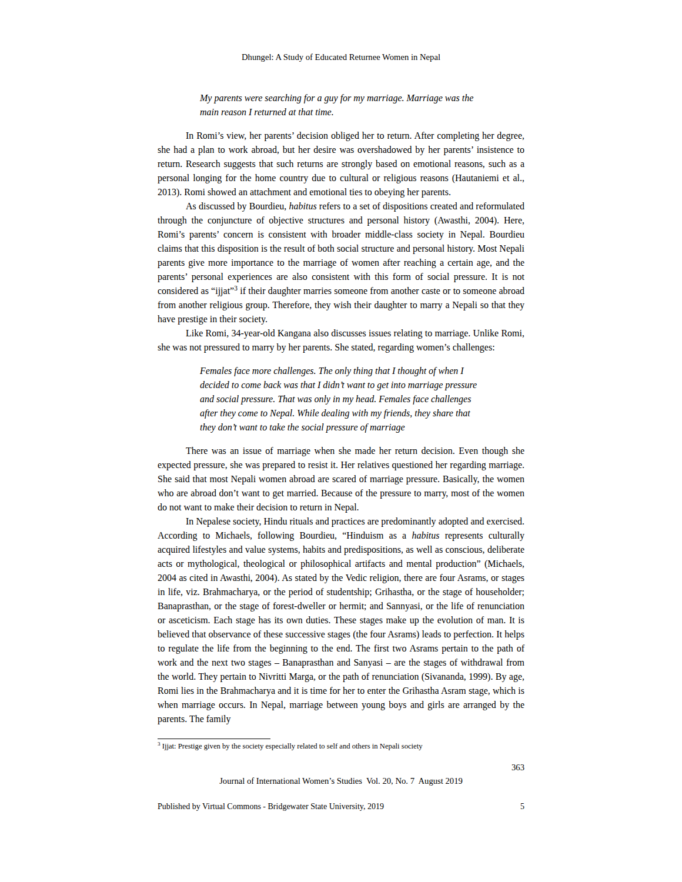Dhungel: A Study of Educated Returnee Women in Nepal
My parents were searching for a guy for my marriage. Marriage was the main reason I returned at that time.
In Romi’s view, her parents’ decision obliged her to return. After completing her degree, she had a plan to work abroad, but her desire was overshadowed by her parents’ insistence to return. Research suggests that such returns are strongly based on emotional reasons, such as a personal longing for the home country due to cultural or religious reasons (Hautaniemi et al., 2013). Romi showed an attachment and emotional ties to obeying her parents.
As discussed by Bourdieu, habitus refers to a set of dispositions created and reformulated through the conjuncture of objective structures and personal history (Awasthi, 2004). Here, Romi’s parents’ concern is consistent with broader middle-class society in Nepal. Bourdieu claims that this disposition is the result of both social structure and personal history. Most Nepali parents give more importance to the marriage of women after reaching a certain age, and the parents’ personal experiences are also consistent with this form of social pressure. It is not considered as “ijjat”3 if their daughter marries someone from another caste or to someone abroad from another religious group. Therefore, they wish their daughter to marry a Nepali so that they have prestige in their society.
Like Romi, 34-year-old Kangana also discusses issues relating to marriage. Unlike Romi, she was not pressured to marry by her parents. She stated, regarding women’s challenges:
Females face more challenges. The only thing that I thought of when I decided to come back was that I didn’t want to get into marriage pressure and social pressure. That was only in my head. Females face challenges after they come to Nepal. While dealing with my friends, they share that they don’t want to take the social pressure of marriage
There was an issue of marriage when she made her return decision. Even though she expected pressure, she was prepared to resist it. Her relatives questioned her regarding marriage. She said that most Nepali women abroad are scared of marriage pressure. Basically, the women who are abroad don’t want to get married. Because of the pressure to marry, most of the women do not want to make their decision to return in Nepal.
In Nepalese society, Hindu rituals and practices are predominantly adopted and exercised. According to Michaels, following Bourdieu, “Hinduism as a habitus represents culturally acquired lifestyles and value systems, habits and predispositions, as well as conscious, deliberate acts or mythological, theological or philosophical artifacts and mental production” (Michaels, 2004 as cited in Awasthi, 2004). As stated by the Vedic religion, there are four Asrams, or stages in life, viz. Brahmacharya, or the period of studentship; Grihastha, or the stage of householder; Banaprasthan, or the stage of forest-dweller or hermit; and Sannyasi, or the life of renunciation or asceticism. Each stage has its own duties. These stages make up the evolution of man. It is believed that observance of these successive stages (the four Asrams) leads to perfection. It helps to regulate the life from the beginning to the end. The first two Asrams pertain to the path of work and the next two stages – Banaprasthan and Sanyasi – are the stages of withdrawal from the world. They pertain to Nivritti Marga, or the path of renunciation (Sivananda, 1999). By age, Romi lies in the Brahmacharya and it is time for her to enter the Grihastha Asram stage, which is when marriage occurs. In Nepal, marriage between young boys and girls are arranged by the parents. The family
3 Ijjat: Prestige given by the society especially related to self and others in Nepali society
363
Journal of International Women’s Studies Vol. 20, No. 7 August 2019
Published by Virtual Commons - Bridgewater State University, 2019
5